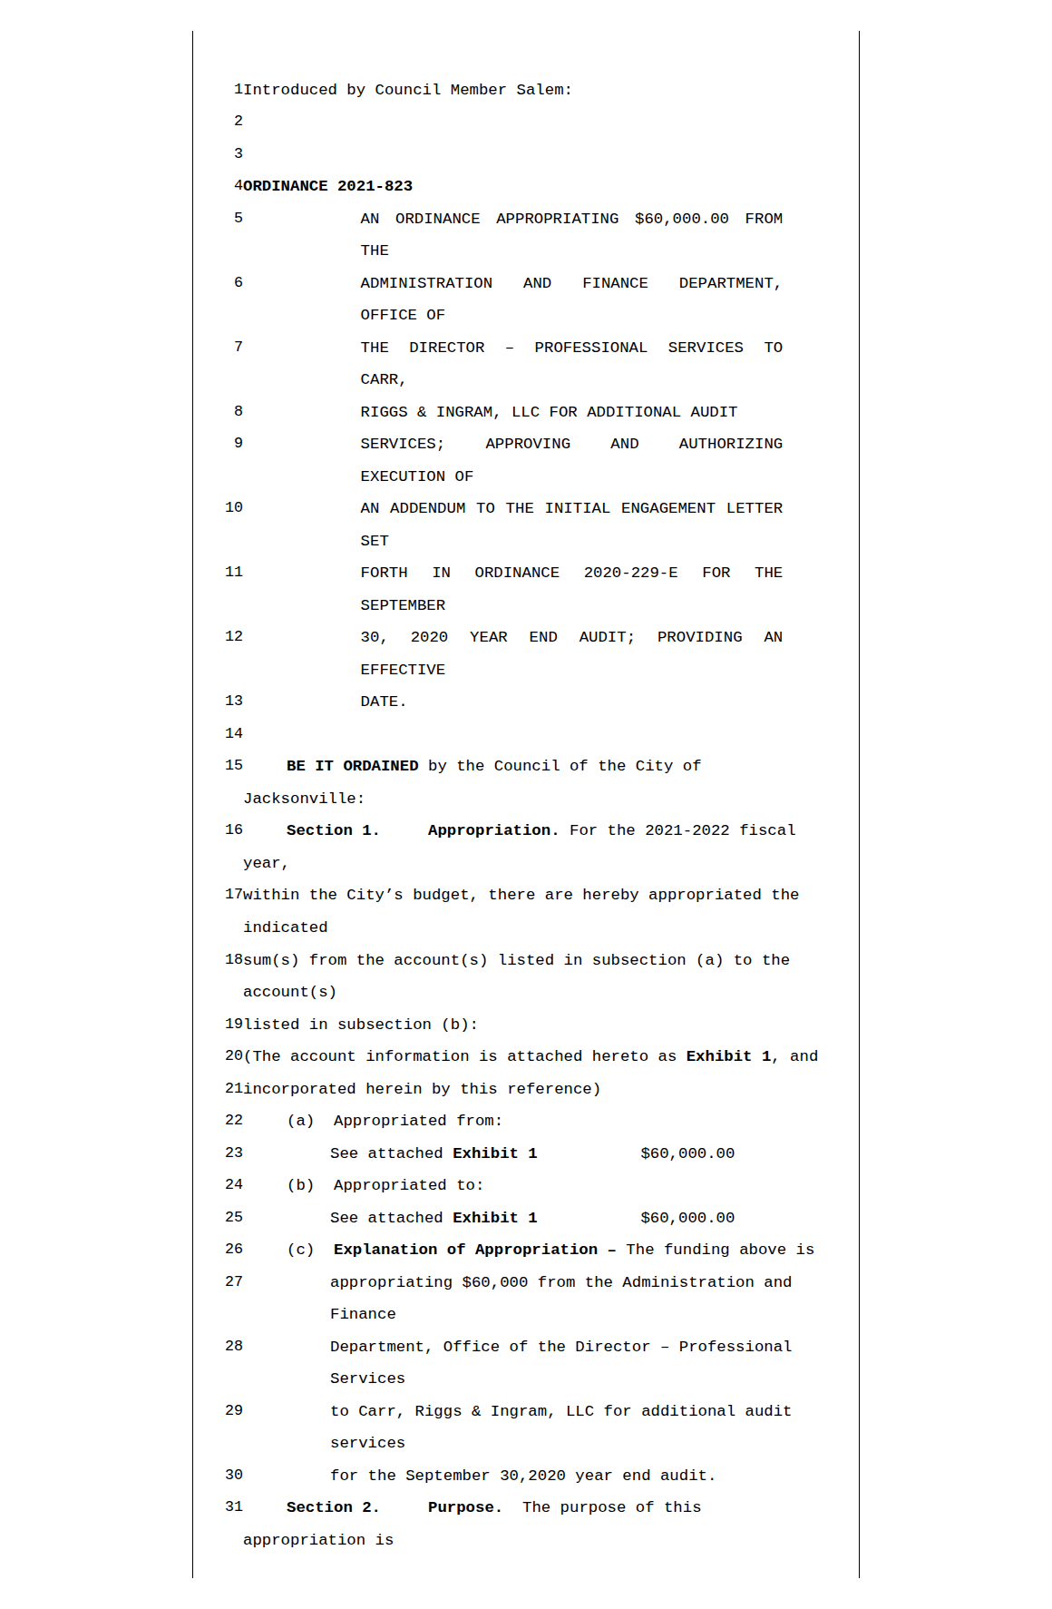| 1 | Introduced by Council Member Salem: |
| 2 | |
| 3 | |
| 4 | ORDINANCE 2021-823 |
| 5 | AN ORDINANCE APPROPRIATING $60,000.00 FROM THE |
| 6 | ADMINISTRATION AND FINANCE DEPARTMENT, OFFICE OF |
| 7 | THE DIRECTOR – PROFESSIONAL SERVICES TO CARR, |
| 8 | RIGGS & INGRAM, LLC FOR ADDITIONAL AUDIT |
| 9 | SERVICES; APPROVING AND AUTHORIZING EXECUTION OF |
| 10 | AN ADDENDUM TO THE INITIAL ENGAGEMENT LETTER SET |
| 11 | FORTH IN ORDINANCE 2020-229-E FOR THE SEPTEMBER |
| 12 | 30, 2020 YEAR END AUDIT; PROVIDING AN EFFECTIVE |
| 13 | DATE. |
| 14 | |
| 15 | BE IT ORDAINED by the Council of the City of Jacksonville: |
| 16 | Section 1. Appropriation. For the 2021-2022 fiscal year, |
| 17 | within the City’s budget, there are hereby appropriated the indicated |
| 18 | sum(s) from the account(s) listed in subsection (a) to the account(s) |
| 19 | listed in subsection (b): |
| 20 | (The account information is attached hereto as Exhibit 1 , and |
| 21 | incorporated herein by this reference) |
| 22 | (a) Appropriated from: |
| 23 | See attached Exhibit 1 $60,000.00 |
| 24 | (b) Appropriated to: |
| 25 | See attached Exhibit 1 $60,000.00 |
| 26 | (c) Explanation of Appropriation – The funding above is |
| 27 | appropriating $60,000 from the Administration and Finance |
| 28 | Department, Office of the Director – Professional Services |
| 29 | to Carr, Riggs & Ingram, LLC for additional audit services |
| 30 | for the September 30,2020 year end audit. |
| 31 | Section 2. Purpose. The purpose of this appropriation is |